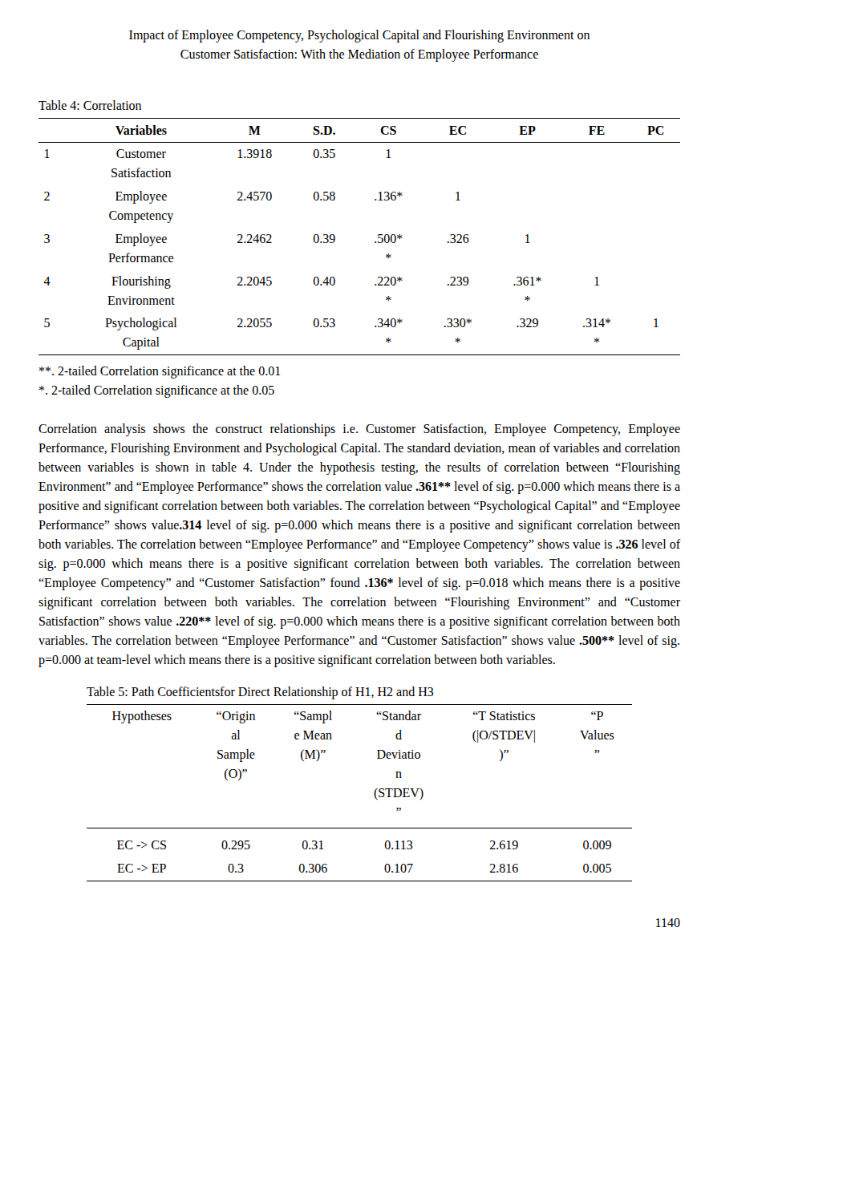Impact of Employee Competency, Psychological Capital and Flourishing Environment on
Customer Satisfaction: With the Mediation of Employee Performance
Table 4: Correlation
| | Variables | M | S.D. | CS | EC | EP | FE | PC |
| --- | --- | --- | --- | --- | --- | --- | --- | --- |
| 1 | Customer Satisfaction | 1.3918 | 0.35 | 1 | | | | |
| 2 | Employee Competency | 2.4570 | 0.58 | .136* | 1 | | | |
| 3 | Employee Performance | 2.2462 | 0.39 | .500* * | .326 | 1 | | |
| 4 | Flourishing Environment | 2.2045 | 0.40 | .220* * | .239 | .361* * | 1 | |
| 5 | Psychological Capital | 2.2055 | 0.53 | .340* * | .330* * | .329 | .314* * | 1 |
**. 2-tailed Correlation significance at the 0.01
*. 2-tailed Correlation significance at the 0.05
Correlation analysis shows the construct relationships i.e. Customer Satisfaction, Employee Competency, Employee Performance, Flourishing Environment and Psychological Capital. The standard deviation, mean of variables and correlation between variables is shown in table 4. Under the hypothesis testing, the results of correlation between “Flourishing Environment” and “Employee Performance” shows the correlation value .361** level of sig. p=0.000 which means there is a positive and significant correlation between both variables. The correlation between “Psychological Capital” and “Employee Performance” shows value.314 level of sig. p=0.000 which means there is a positive and significant correlation between both variables. The correlation between “Employee Performance” and “Employee Competency” shows value is .326 level of sig. p=0.000 which means there is a positive significant correlation between both variables. The correlation between “Employee Competency” and “Customer Satisfaction” found .136* level of sig. p=0.018 which means there is a positive significant correlation between both variables. The correlation between “Flourishing Environment” and “Customer Satisfaction” shows value .220** level of sig. p=0.000 which means there is a positive significant correlation between both variables. The correlation between “Employee Performance” and “Customer Satisfaction” shows value .500** level of sig. p=0.000 at team-level which means there is a positive significant correlation between both variables.
Table 5: Path Coefficientsfor Direct Relationship of H1, H2 and H3
| Hypotheses | “Origin al Sample (O)” | “Sampl e Mean (M)” | “Standar d Deviatio n (STDEV) ” | “T Statistics (/O/STDEV/ )” | “P Values ” |
| --- | --- | --- | --- | --- | --- |
| EC -> CS | 0.295 | 0.31 | 0.113 | 2.619 | 0.009 |
| EC -> EP | 0.3 | 0.306 | 0.107 | 2.816 | 0.005 |
1140